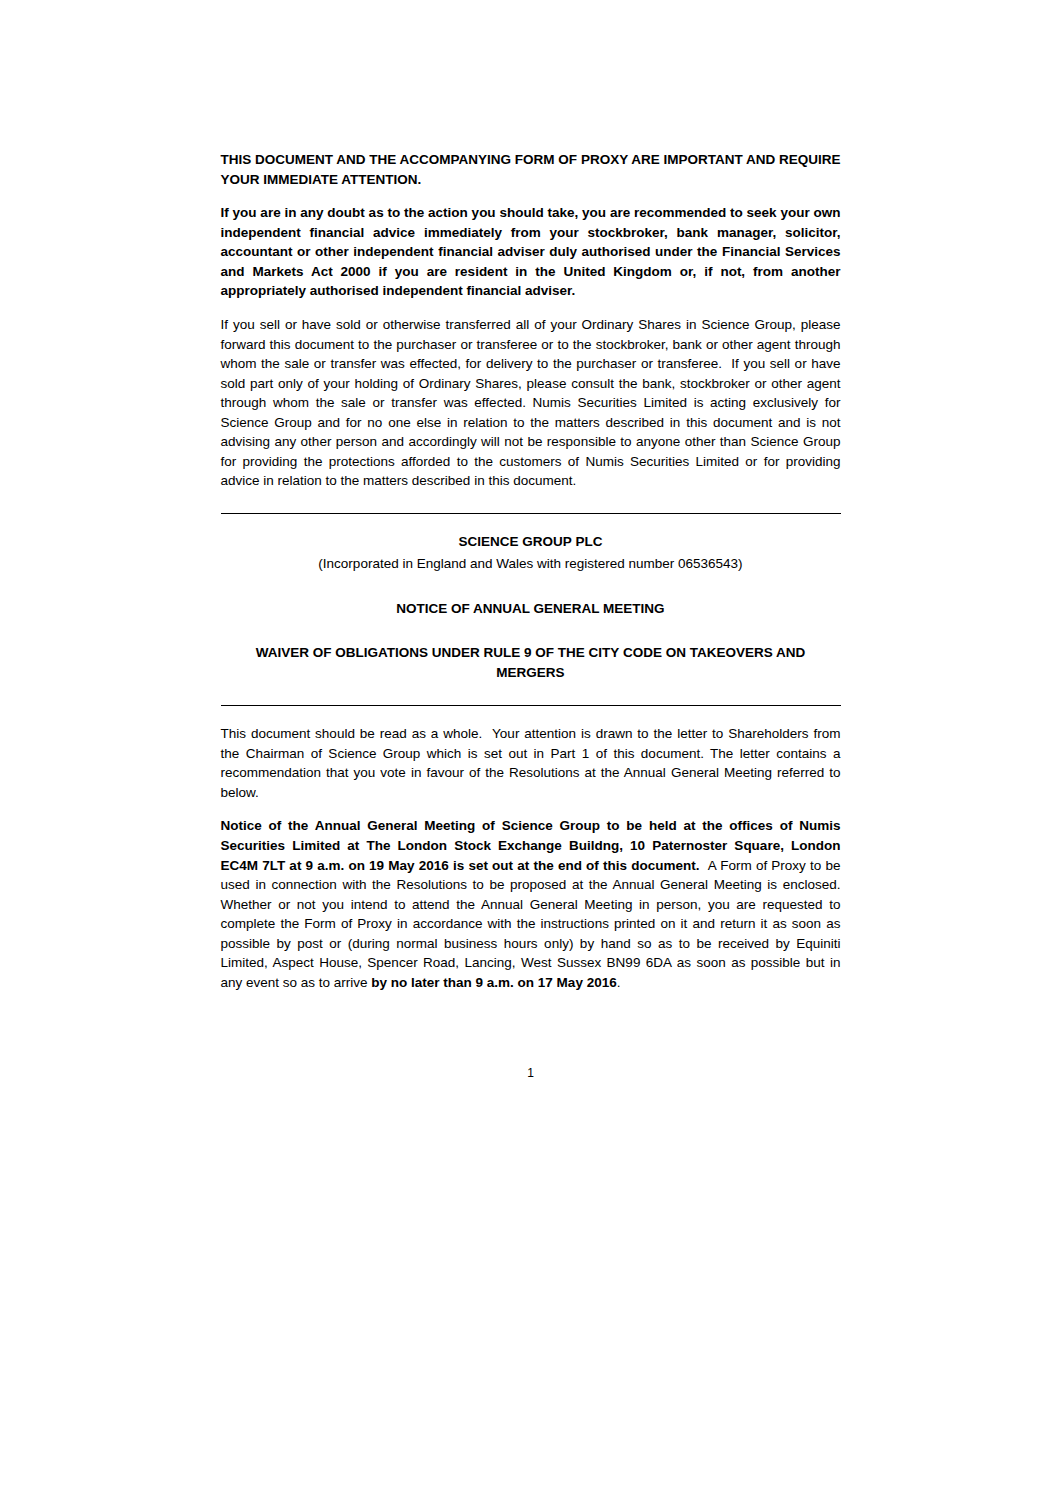THIS DOCUMENT AND THE ACCOMPANYING FORM OF PROXY ARE IMPORTANT AND REQUIRE YOUR IMMEDIATE ATTENTION.
If you are in any doubt as to the action you should take, you are recommended to seek your own independent financial advice immediately from your stockbroker, bank manager, solicitor, accountant or other independent financial adviser duly authorised under the Financial Services and Markets Act 2000 if you are resident in the United Kingdom or, if not, from another appropriately authorised independent financial adviser.
If you sell or have sold or otherwise transferred all of your Ordinary Shares in Science Group, please forward this document to the purchaser or transferee or to the stockbroker, bank or other agent through whom the sale or transfer was effected, for delivery to the purchaser or transferee. If you sell or have sold part only of your holding of Ordinary Shares, please consult the bank, stockbroker or other agent through whom the sale or transfer was effected. Numis Securities Limited is acting exclusively for Science Group and for no one else in relation to the matters described in this document and is not advising any other person and accordingly will not be responsible to anyone other than Science Group for providing the protections afforded to the customers of Numis Securities Limited or for providing advice in relation to the matters described in this document.
SCIENCE GROUP PLC
(Incorporated in England and Wales with registered number 06536543)
NOTICE OF ANNUAL GENERAL MEETING
WAIVER OF OBLIGATIONS UNDER RULE 9 OF THE CITY CODE ON TAKEOVERS AND MERGERS
This document should be read as a whole. Your attention is drawn to the letter to Shareholders from the Chairman of Science Group which is set out in Part 1 of this document. The letter contains a recommendation that you vote in favour of the Resolutions at the Annual General Meeting referred to below.
Notice of the Annual General Meeting of Science Group to be held at the offices of Numis Securities Limited at The London Stock Exchange Buildng, 10 Paternoster Square, London EC4M 7LT at 9 a.m. on 19 May 2016 is set out at the end of this document. A Form of Proxy to be used in connection with the Resolutions to be proposed at the Annual General Meeting is enclosed. Whether or not you intend to attend the Annual General Meeting in person, you are requested to complete the Form of Proxy in accordance with the instructions printed on it and return it as soon as possible by post or (during normal business hours only) by hand so as to be received by Equiniti Limited, Aspect House, Spencer Road, Lancing, West Sussex BN99 6DA as soon as possible but in any event so as to arrive by no later than 9 a.m. on 17 May 2016.
1